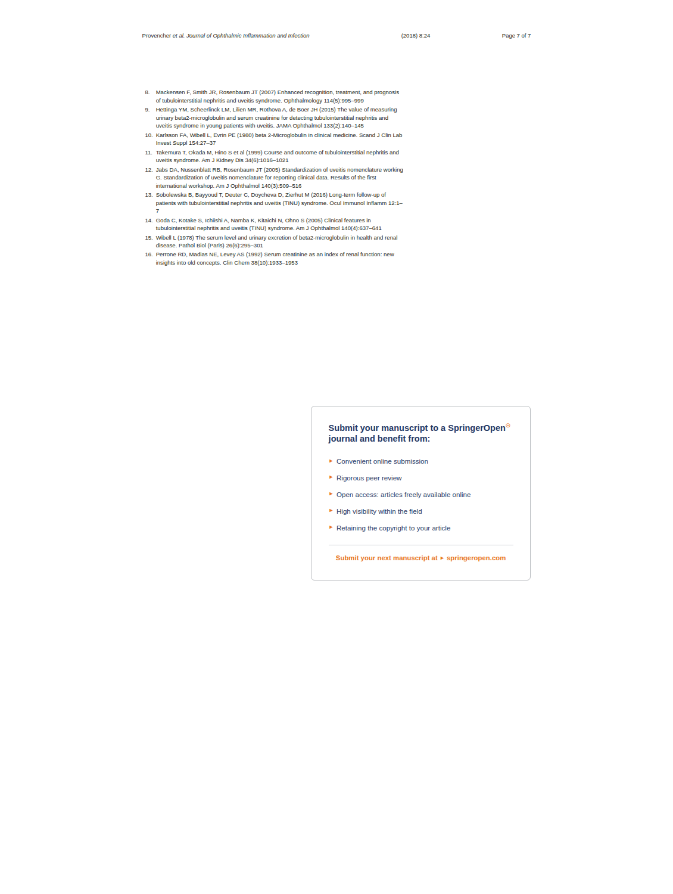Provencher et al. Journal of Ophthalmic Inflammation and Infection
(2018) 8:24
Page 7 of 7
Mackensen F, Smith JR, Rosenbaum JT (2007) Enhanced recognition, treatment, and prognosis of tubulointerstitial nephritis and uveitis syndrome. Ophthalmology 114(5):995–999
Hettinga YM, Scheerlinck LM, Lilien MR, Rothova A, de Boer JH (2015) The value of measuring urinary beta2-microglobulin and serum creatinine for detecting tubulointerstitial nephritis and uveitis syndrome in young patients with uveitis. JAMA Ophthalmol 133(2):140–145
Karlsson FA, Wibell L, Evrin PE (1980) beta 2-Microglobulin in clinical medicine. Scand J Clin Lab Invest Suppl 154:27–37
Takemura T, Okada M, Hino S et al (1999) Course and outcome of tubulointerstitial nephritis and uveitis syndrome. Am J Kidney Dis 34(6):1016–1021
Jabs DA, Nussenblatt RB, Rosenbaum JT (2005) Standardization of uveitis nomenclature working G. Standardization of uveitis nomenclature for reporting clinical data. Results of the first international workshop. Am J Ophthalmol 140(3):509–516
Sobolewska B, Bayyoud T, Deuter C, Doycheva D, Zierhut M (2016) Long-term follow-up of patients with tubulointerstitial nephritis and uveitis (TINU) syndrome. Ocul Immunol Inflamm 12:1–7
Goda C, Kotake S, Ichiishi A, Namba K, Kitaichi N, Ohno S (2005) Clinical features in tubulointerstitial nephritis and uveitis (TINU) syndrome. Am J Ophthalmol 140(4):637–641
Wibell L (1978) The serum level and urinary excretion of beta2-microglobulin in health and renal disease. Pathol Biol (Paris) 26(6):295–301
Perrone RD, Madias NE, Levey AS (1992) Serum creatinine as an index of renal function: new insights into old concepts. Clin Chem 38(10):1933–1953
Submit your manuscript to a SpringerOpen☉
journal and benefit from:
Convenient online submission
Rigorous peer review
Open access: articles freely available online
High visibility within the field
Retaining the copyright to your article
Submit your next manuscript at ► springeropen.com